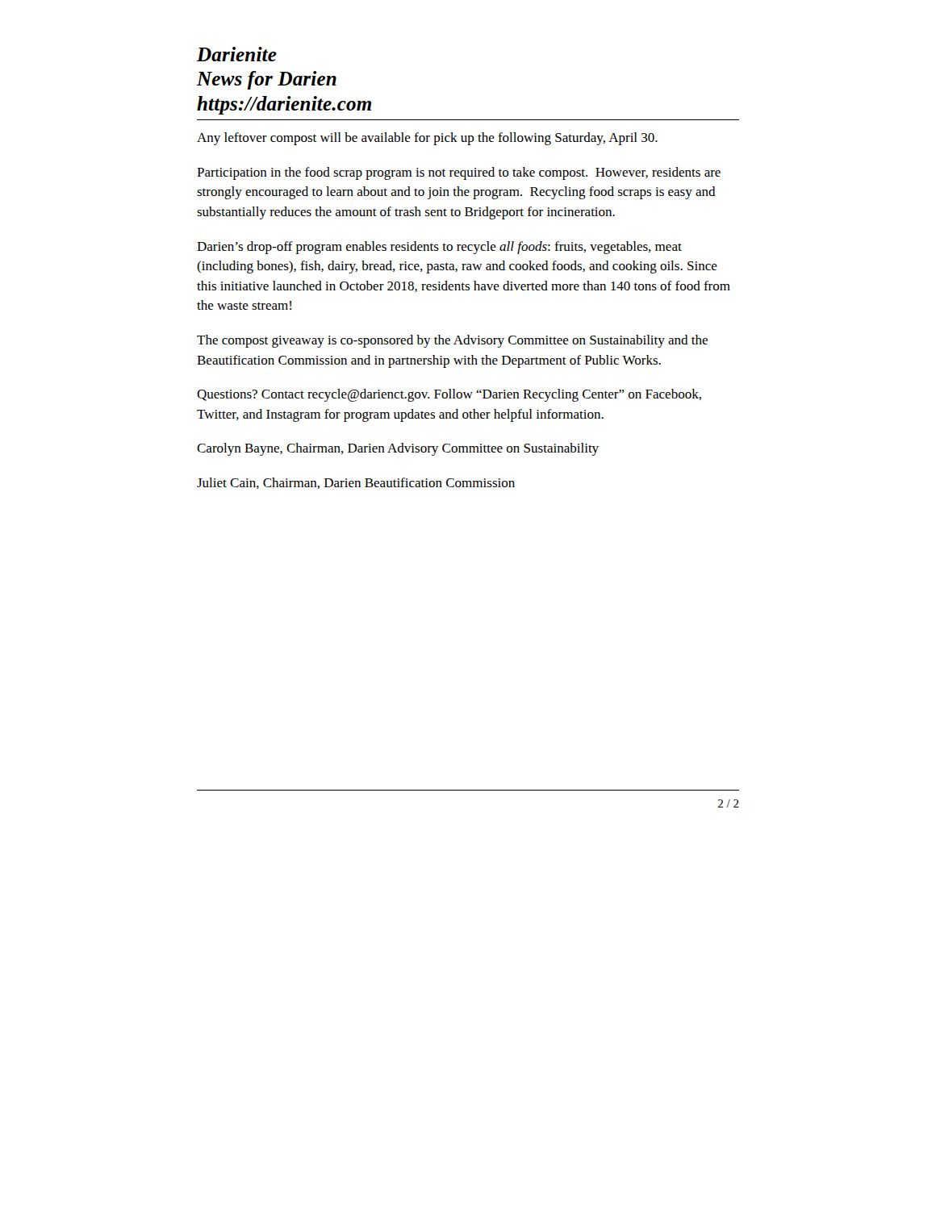Darienite News for Darien https://darienite.com
Any leftover compost will be available for pick up the following Saturday, April 30.
Participation in the food scrap program is not required to take compost. However, residents are strongly encouraged to learn about and to join the program. Recycling food scraps is easy and substantially reduces the amount of trash sent to Bridgeport for incineration.
Darien’s drop-off program enables residents to recycle all foods: fruits, vegetables, meat (including bones), fish, dairy, bread, rice, pasta, raw and cooked foods, and cooking oils. Since this initiative launched in October 2018, residents have diverted more than 140 tons of food from the waste stream!
The compost giveaway is co-sponsored by the Advisory Committee on Sustainability and the Beautification Commission and in partnership with the Department of Public Works.
Questions? Contact recycle@darienct.gov. Follow “Darien Recycling Center” on Facebook, Twitter, and Instagram for program updates and other helpful information.
Carolyn Bayne, Chairman, Darien Advisory Committee on Sustainability
Juliet Cain, Chairman, Darien Beautification Commission
2 / 2